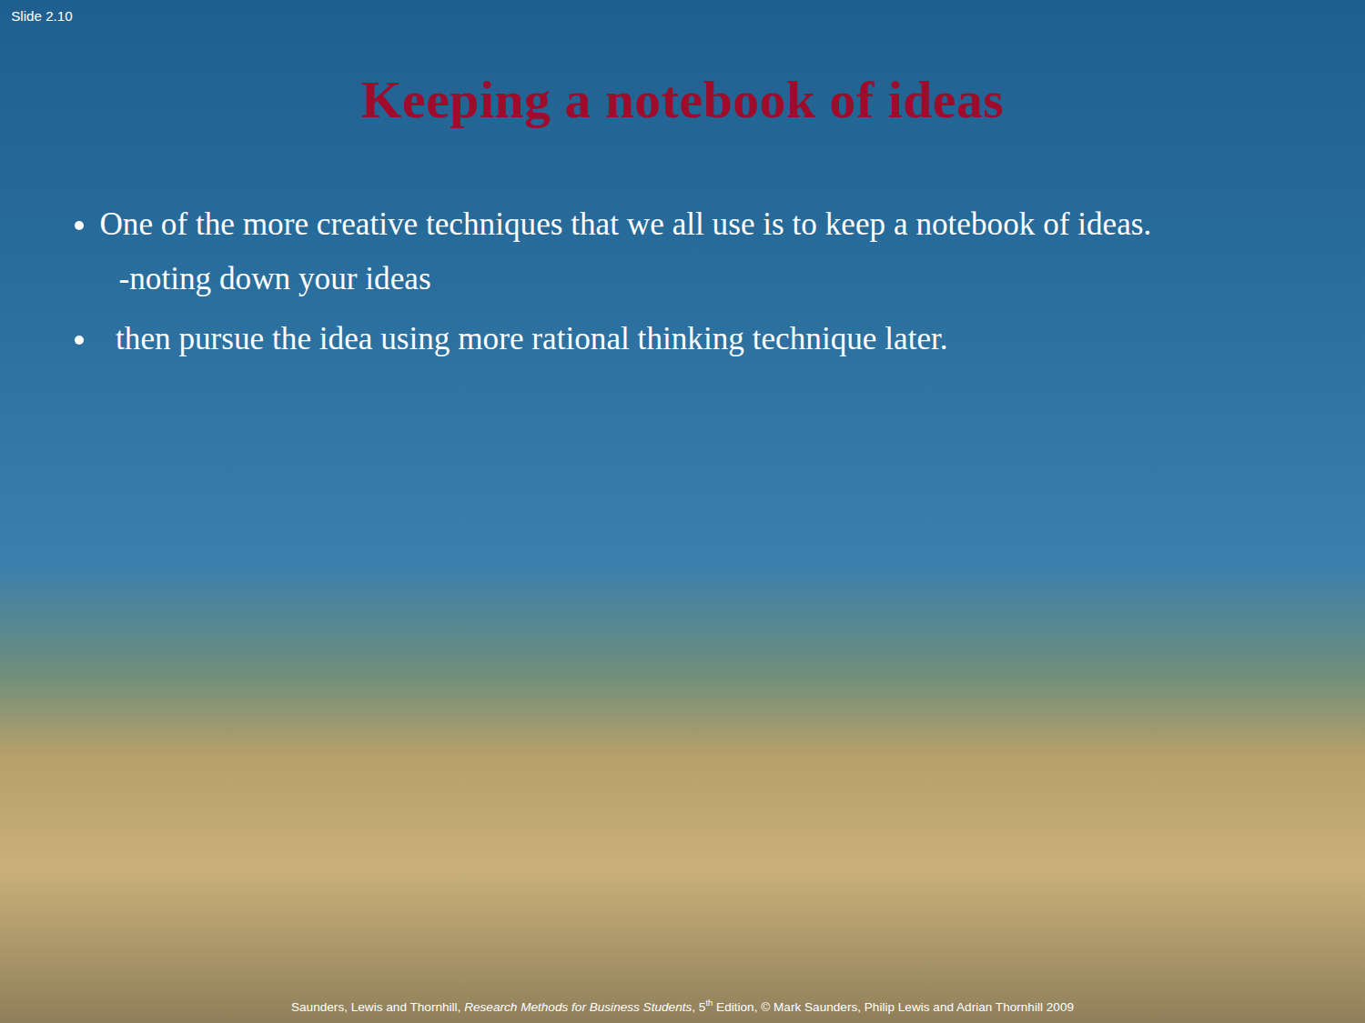Slide 2.10
Keeping a notebook of ideas
One of the more creative techniques that we all use is to keep a notebook of ideas. -noting down your ideas
then pursue the idea using more rational thinking technique later.
Saunders, Lewis and Thornhill, Research Methods for Business Students, 5th Edition, © Mark Saunders, Philip Lewis and Adrian Thornhill 2009